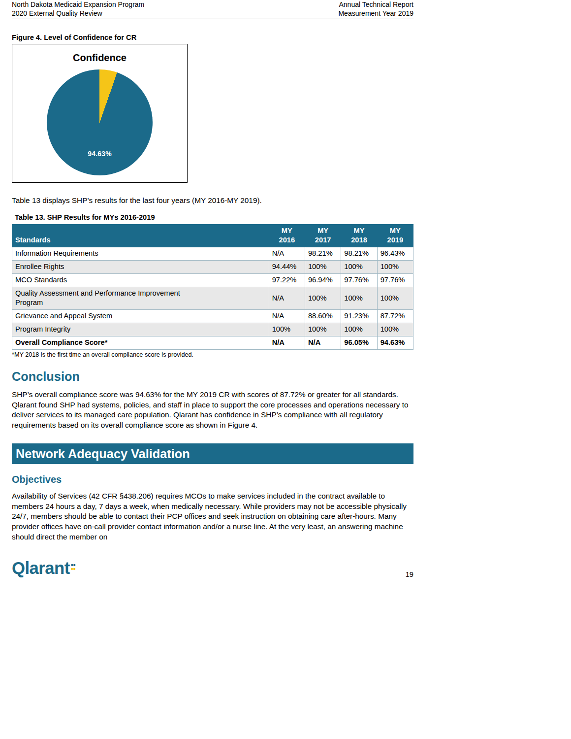North Dakota Medicaid Expansion Program
2020 External Quality Review
Annual Technical Report
Measurement Year 2019
Figure 4. Level of Confidence for CR
Confidence
94.63%
Table 13 displays SHP’s results for the last four years (MY 2016-MY 2019).
Table 13. SHP Results for MYs 2016-2019
| Standards | MY 2016 | MY 2017 | MY 2018 | MY 2019 |
| --- | --- | --- | --- | --- |
| Information Requirements | N/A | 98.21% | 98.21% | 96.43% |
| Enrollee Rights | 94.44% | 100% | 100% | 100% |
| MCO Standards | 97.22% | 96.94% | 97.76% | 97.76% |
| Quality Assessment and Performance Improvement Program | N/A | 100% | 100% | 100% |
| Grievance and Appeal System | N/A | 88.60% | 91.23% | 87.72% |
| Program Integrity | 100% | 100% | 100% | 100% |
| Overall Compliance Score* | N/A | N/A | 96.05% | 94.63% |
*MY 2018 is the first time an overall compliance score is provided.
Conclusion
SHP’s overall compliance score was 94.63% for the MY 2019 CR with scores of 87.72% or greater for all standards. Qlarant found SHP had systems, policies, and staff in place to support the core processes and operations necessary to deliver services to its managed care population. Qlarant has confidence in SHP’s compliance with all regulatory requirements based on its overall compliance score as shown in Figure 4.
Network Adequacy Validation
Objectives
Availability of Services (42 CFR §438.206) requires MCOs to make services included in the contract available to members 24 hours a day, 7 days a week, when medically necessary. While providers may not be accessible physically 24/7, members should be able to contact their PCP offices and seek instruction on obtaining care after-hours. Many provider offices have on-call provider contact information and/or a nurse line. At the very least, an answering machine should direct the member on
Qlarant••••
19